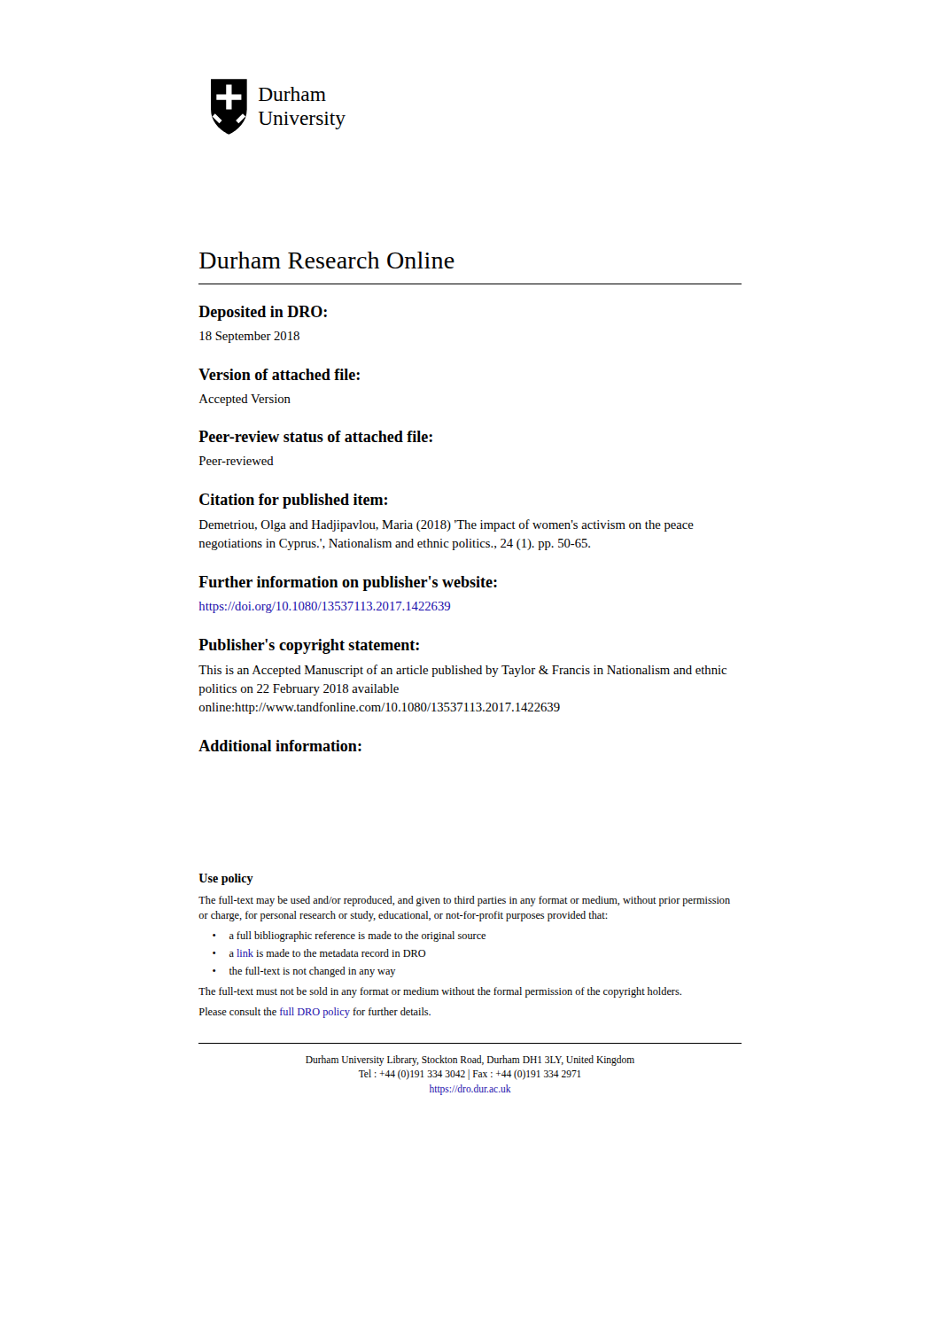Durham University
Durham Research Online
Deposited in DRO:
18 September 2018
Version of attached file:
Accepted Version
Peer-review status of attached file:
Peer-reviewed
Citation for published item:
Demetriou, Olga and Hadjipavlou, Maria (2018) 'The impact of women's activism on the peace negotiations in Cyprus.', Nationalism and ethnic politics., 24 (1). pp. 50-65.
Further information on publisher's website:
https://doi.org/10.1080/13537113.2017.1422639
Publisher's copyright statement:
This is an Accepted Manuscript of an article published by Taylor & Francis in Nationalism and ethnic politics on 22 February 2018 available online:http://www.tandfonline.com/10.1080/13537113.2017.1422639
Additional information:
Use policy
The full-text may be used and/or reproduced, and given to third parties in any format or medium, without prior permission or charge, for personal research or study, educational, or not-for-profit purposes provided that:
a full bibliographic reference is made to the original source
a link is made to the metadata record in DRO
the full-text is not changed in any way
The full-text must not be sold in any format or medium without the formal permission of the copyright holders.
Please consult the full DRO policy for further details.
Durham University Library, Stockton Road, Durham DH1 3LY, United Kingdom
Tel : +44 (0)191 334 3042 | Fax : +44 (0)191 334 2971
https://dro.dur.ac.uk